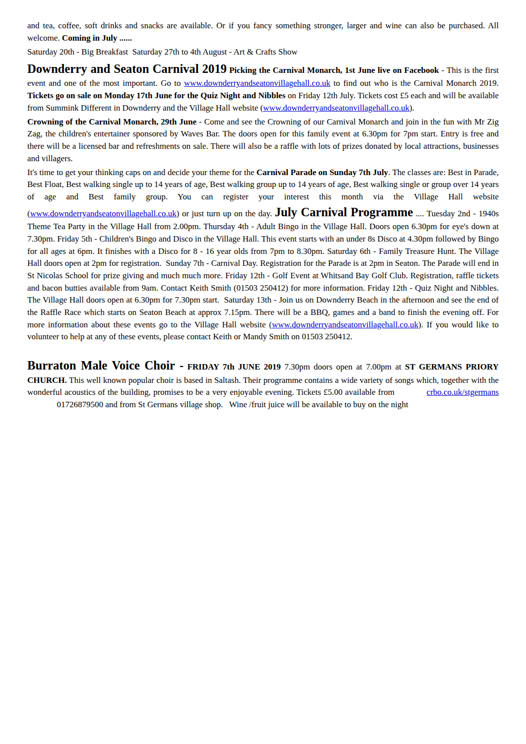and tea, coffee, soft drinks and snacks are available. Or if you fancy something stronger, larger and wine can also be purchased. All welcome. Coming in July ......
Saturday 20th - Big Breakfast Saturday 27th to 4th August - Art & Crafts Show
Downderry and Seaton Carnival 2019 Picking the Carnival Monarch, 1st June live on Facebook - This is the first event and one of the most important. Go to www.downderryandseatonvillagehall.co.uk to find out who is the Carnival Monarch 2019. Tickets go on sale on Monday 17th June for the Quiz Night and Nibbles on Friday 12th July. Tickets cost £5 each and will be available from Summink Different in Downderry and the Village Hall website (www.downderryandseatonvillagehall.co.uk).
Crowning of the Carnival Monarch, 29th June - Come and see the Crowning of our Carnival Monarch and join in the fun with Mr Zig Zag, the children's entertainer sponsored by Waves Bar. The doors open for this family event at 6.30pm for 7pm start. Entry is free and there will be a licensed bar and refreshments on sale. There will also be a raffle with lots of prizes donated by local attractions, businesses and villagers.
It's time to get your thinking caps on and decide your theme for the Carnival Parade on Sunday 7th July. The classes are: Best in Parade, Best Float, Best walking single up to 14 years of age, Best walking group up to 14 years of age, Best walking single or group over 14 years of age and Best family group. You can register your interest this month via the Village Hall website (www.downderryandseatonvillagehall.co.uk) or just turn up on the day. July Carnival Programme .... Tuesday 2nd - 1940s Theme Tea Party in the Village Hall from 2.00pm. Thursday 4th - Adult Bingo in the Village Hall. Doors open 6.30pm for eye's down at 7.30pm. Friday 5th - Children's Bingo and Disco in the Village Hall. This event starts with an under 8s Disco at 4.30pm followed by Bingo for all ages at 6pm. It finishes with a Disco for 8 - 16 year olds from 7pm to 8.30pm. Saturday 6th - Family Treasure Hunt. The Village Hall doors open at 2pm for registration. Sunday 7th - Carnival Day. Registration for the Parade is at 2pm in Seaton. The Parade will end in St Nicolas School for prize giving and much much more. Friday 12th - Golf Event at Whitsand Bay Golf Club. Registration, raffle tickets and bacon butties available from 9am. Contact Keith Smith (01503 250412) for more information. Friday 12th - Quiz Night and Nibbles. The Village Hall doors open at 6.30pm for 7.30pm start. Saturday 13th - Join us on Downderry Beach in the afternoon and see the end of the Raffle Race which starts on Seaton Beach at approx 7.15pm. There will be a BBQ, games and a band to finish the evening off. For more information about these events go to the Village Hall website (www.downderryandseatonvillagehall.co.uk). If you would like to volunteer to help at any of these events, please contact Keith or Mandy Smith on 01503 250412.
Burraton Male Voice Choir - FRIDAY 7th JUNE 2019 7.30pm doors open at 7.00pm at ST GERMANS PRIORY CHURCH. This well known popular choir is based in Saltash. Their programme contains a wide variety of songs which, together with the wonderful acoustics of the building, promises to be a very enjoyable evening. Tickets £5.00 available from crbo.co.uk/stgermans 01726879500 and from St Germans village shop. Wine /fruit juice will be available to buy on the night